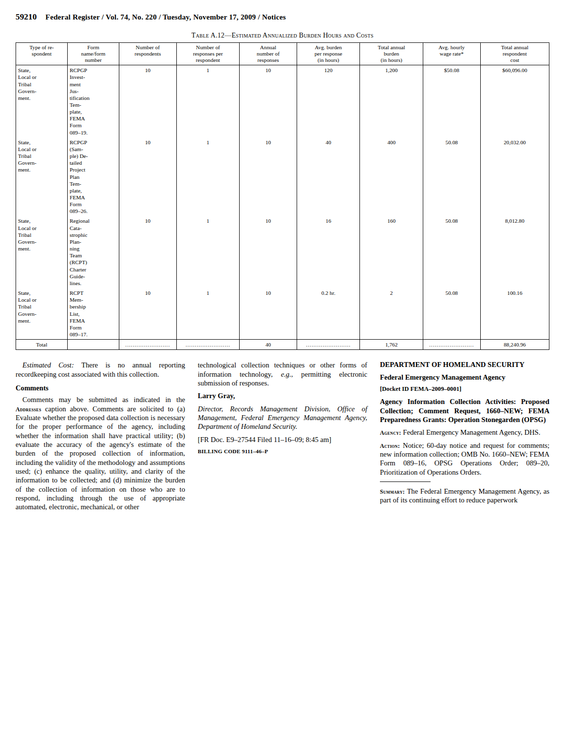59210 Federal Register / Vol. 74, No. 220 / Tuesday, November 17, 2009 / Notices
Table A.12—Estimated Annualized Burden Hours and Costs
| Type of re- spondent | Form name/form number | Number of respondents | Number of responses per respondent | Annual number of responses | Avg. burden per response (in hours) | Total annual burden (in hours) | Avg. hourly wage rate* | Total annual respondent cost |
| --- | --- | --- | --- | --- | --- | --- | --- | --- |
| State, Local or Tribal Govern- ment. | RCPGP Invest- ment Jus- tification Tem- plate, FEMA Form 089–19. | 10 | 1 | 10 | 120 | 1,200 | $50.08 | $60,096.00 |
| State, Local or Tribal Govern- ment. | RCPGP (Sam- ple) De- tailed Project Plan Tem- plate, FEMA Form 089–26. | 10 | 1 | 10 | 40 | 400 | 50.08 | 20,032.00 |
| State, Local or Tribal Govern- ment. | Regional Cata- strophic Plan- ning Team (RCPT) Charter Guide- lines. | 10 | 1 | 10 | 16 | 160 | 50.08 | 8,012.80 |
| State, Local or Tribal Govern- ment. | RCPT Mem- bership List, FEMA Form 089–17. | 10 | 1 | 10 | 0.2 hr. | 2 | 50.08 | 100.16 |
| Total | | ........................ | ........................ | 40 | ........................ | 1,762 | ........................ | 88,240.96 |
Estimated Cost: There is no annual reporting recordkeeping cost associated with this collection.
Comments
Comments may be submitted as indicated in the Addresses caption above. Comments are solicited to (a) Evaluate whether the proposed data collection is necessary for the proper performance of the agency, including whether the information shall have practical utility; (b) evaluate the accuracy of the agency's estimate of the burden of the proposed collection of information, including the validity of the methodology and assumptions used; (c) enhance the quality, utility, and clarity of the information to be collected; and (d) minimize the burden of the collection of information on those who are to respond, including through the use of appropriate automated, electronic, mechanical, or other
technological collection techniques or other forms of information technology, e.g., permitting electronic submission of responses.
Larry Gray,
Director, Records Management Division, Office of Management, Federal Emergency Management Agency, Department of Homeland Security.
[FR Doc. E9–27544 Filed 11–16–09; 8:45 am]
BILLING CODE 9111–46–P
DEPARTMENT OF HOMELAND SECURITY
Federal Emergency Management Agency
[Docket ID FEMA–2009–0001]
Agency Information Collection Activities: Proposed Collection; Comment Request, 1660–NEW; FEMA Preparedness Grants: Operation Stonegarden (OPSG)
Agency: Federal Emergency Management Agency, DHS.
Action: Notice; 60-day notice and request for comments; new information collection; OMB No. 1660–NEW; FEMA Form 089–16, OPSG Operations Order; 089–20, Prioritization of Operations Orders.
Summary: The Federal Emergency Management Agency, as part of its continuing effort to reduce paperwork